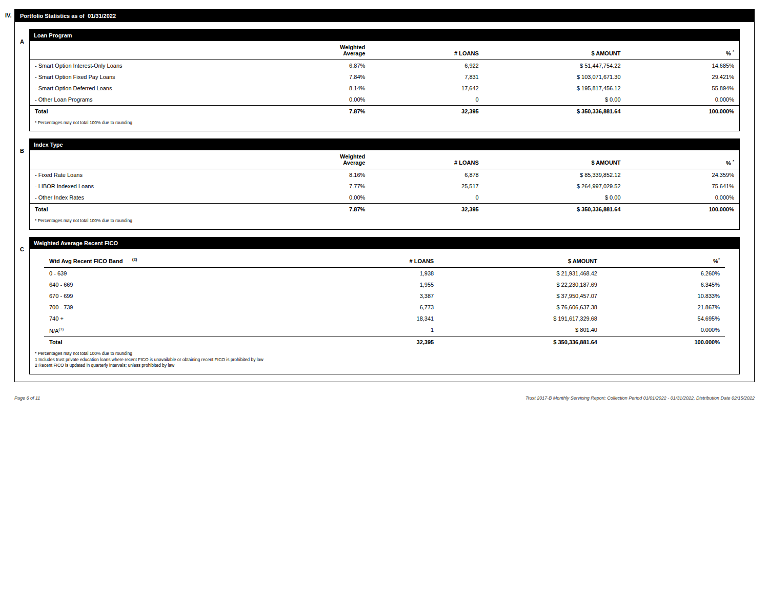IV.
Portfolio Statistics as of 01/31/2022
A
Loan Program
| | Weighted Average | # LOANS | $ AMOUNT | % * |
| --- | --- | --- | --- | --- |
| - Smart Option Interest-Only Loans | 6.87% | 6,922 | $ 51,447,754.22 | 14.685% |
| - Smart Option Fixed Pay Loans | 7.84% | 7,831 | $ 103,071,671.30 | 29.421% |
| - Smart Option Deferred Loans | 8.14% | 17,642 | $ 195,817,456.12 | 55.894% |
| - Other Loan Programs | 0.00% | 0 | $ 0.00 | 0.000% |
| Total | 7.87% | 32,395 | $ 350,336,881.64 | 100.000% |
* Percentages may not total 100% due to rounding
B
Index Type
| | Weighted Average | # LOANS | $ AMOUNT | % * |
| --- | --- | --- | --- | --- |
| - Fixed Rate Loans | 8.16% | 6,878 | $ 85,339,852.12 | 24.359% |
| - LIBOR Indexed Loans | 7.77% | 25,517 | $ 264,997,029.52 | 75.641% |
| - Other Index Rates | 0.00% | 0 | $ 0.00 | 0.000% |
| Total | 7.87% | 32,395 | $ 350,336,881.64 | 100.000% |
* Percentages may not total 100% due to rounding
C
Weighted Average Recent FICO
| Wtd Avg Recent FICO Band (2) | # LOANS | $ AMOUNT | % * |
| --- | --- | --- | --- |
| 0 - 639 | 1,938 | $ 21,931,468.42 | 6.260% |
| 640 - 669 | 1,955 | $ 22,230,187.69 | 6.345% |
| 670 - 699 | 3,387 | $ 37,950,457.07 | 10.833% |
| 700 - 739 | 6,773 | $ 76,606,637.38 | 21.867% |
| 740 + | 18,341 | $ 191,617,329.68 | 54.695% |
| N/A (1) | 1 | $ 801.40 | 0.000% |
| Total | 32,395 | $ 350,336,881.64 | 100.000% |
* Percentages may not total 100% due to rounding
1 Includes trust private education loans where recent FICO is unavailable or obtaining recent FICO is prohibited by law
2 Recent FICO is updated in quarterly intervals; unless prohibited by law
Page 6 of 11
Trust 2017-B Monthly Servicing Report: Collection Period 01/01/2022 - 01/31/2022, Distribution Date 02/15/2022